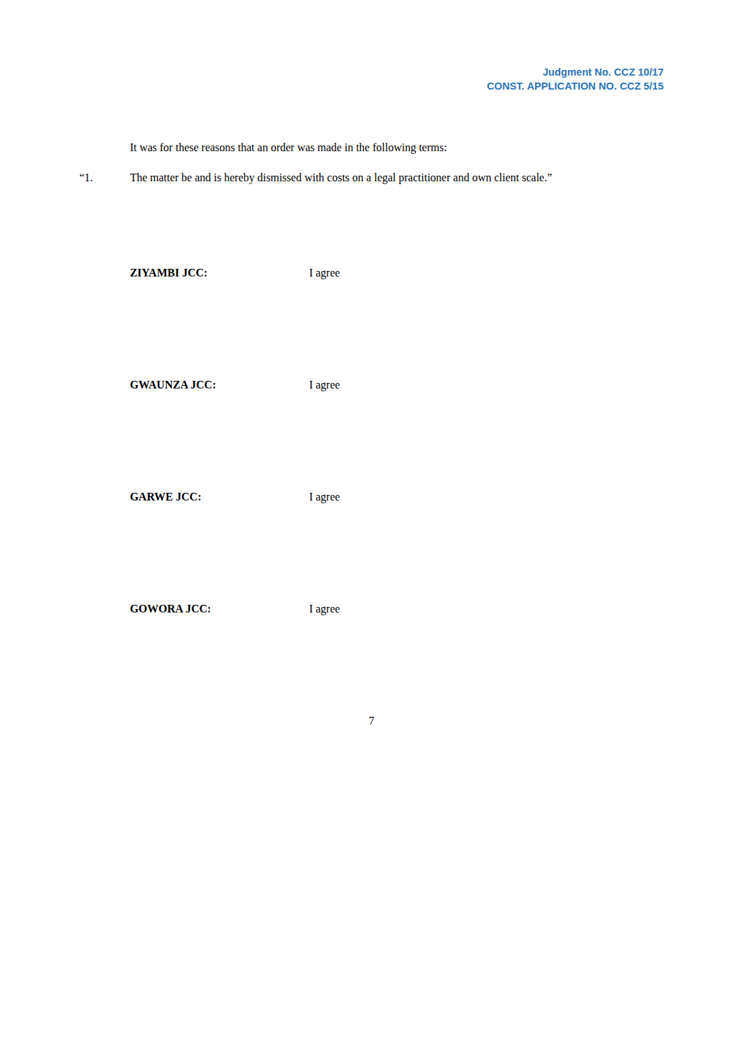Judgment No. CCZ 10/17
CONST. APPLICATION NO. CCZ 5/15
It was for these reasons that an order was made in the following terms:
“1.
The matter be and is hereby dismissed with costs on a legal practitioner and own client scale.”
ZIYAMBI JCC:
I agree
GWAUNZA JCC:
I agree
GARWE JCC:
I agree
GOWORA JCC:
I agree
7